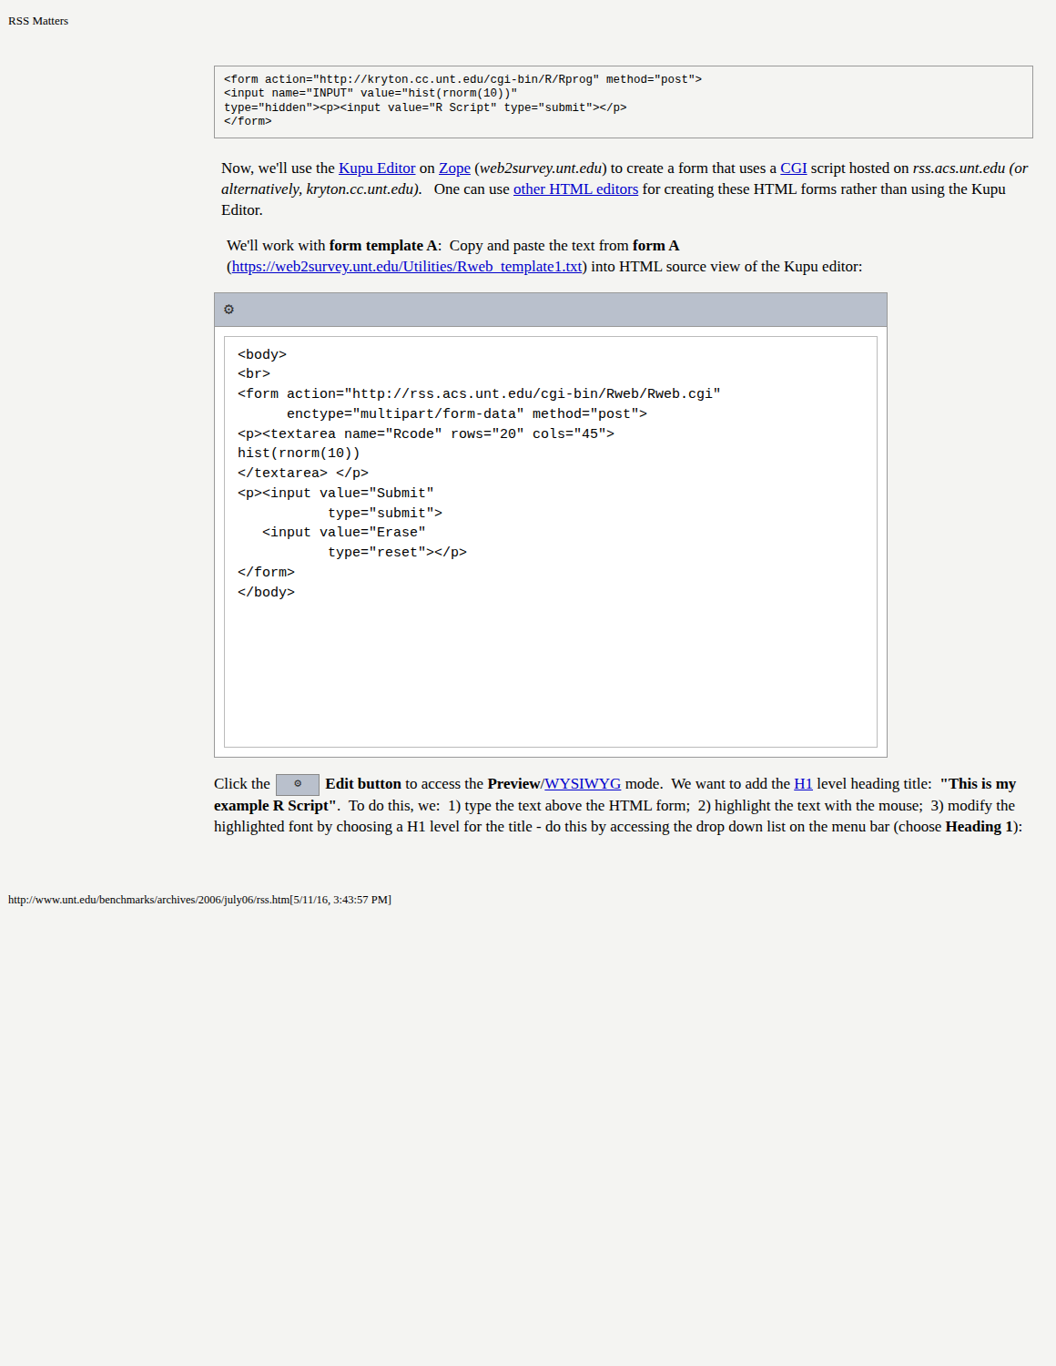RSS Matters
<form action="http://kryton.cc.unt.edu/cgi-bin/R/Rprog" method="post">
<input name="INPUT" value="hist(rnorm(10))"
type="hidden"><p><input value="R Script" type="submit"></p>
</form>
Now, we'll use the Kupu Editor on Zope (web2survey.unt.edu) to create a form that uses a CGI script hosted on rss.acs.unt.edu (or alternatively, kryton.cc.unt.edu). One can use other HTML editors for creating these HTML forms rather than using the Kupu Editor.
We'll work with form template A: Copy and paste the text from form A (https://web2survey.unt.edu/Utilities/Rweb_template1.txt) into HTML source view of the Kupu editor:
⚙
<body> <br> <form action="http://rss.acs.unt.edu/cgi-bin/Rweb/Rweb.cgi" enctype="multipart/form-data" method="post"> <p><textarea name="Rcode" rows="20" cols="45"> hist(rnorm(10)) </textarea> </p> <p><input value="Submit" type="submit"> <input value="Erase" type="reset"></p> </form> </body>
Click the ⚙ Edit button to access the Preview/WYSIWYG mode. We want to add the H1 level heading title: "This is my example R Script". To do this, we: 1) type the text above the HTML form; 2) highlight the text with the mouse; 3) modify the highlighted font by choosing a H1 level for the title - do this by accessing the drop down list on the menu bar (choose Heading 1):
http://www.unt.edu/benchmarks/archives/2006/july06/rss.htm[5/11/16, 3:43:57 PM]